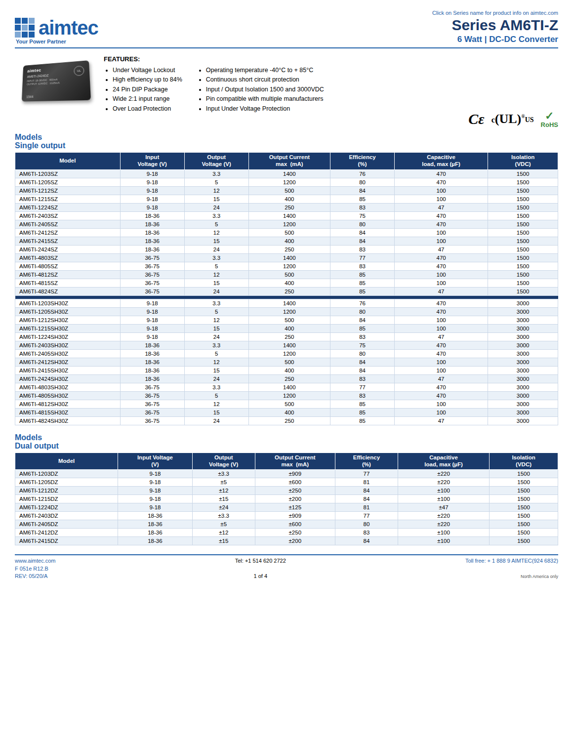Click on Series name for product info on aimtec.com
aimtec
Your Power Partner
Series AM6TI-Z
6 Watt | DC-DC Converter
aimtec
AM6TI-2424DZ
INPUT: 18-36VDC 400mA
OUTPUT: ±24VDC ±125mA
1544
UL
FEATURES:
Under Voltage Lockout
High efficiency up to 84%
24 Pin DIP Package
Wide 2:1 input range
Over Load Protection
Operating temperature -40°C to + 85°C
Continuous short circuit protection
Input / Output Isolation 1500 and 3000VDC
Pin compatible with multiple manufacturers
Input Under Voltage Protection
Cε
c(UL)®US
✓RoHS
Models Single output
| Model | Input Voltage (V) | Output Voltage (V) | Output Current max (mA) | Efficiency (%) | Capacitive load, max (µF) | Isolation (VDC) |
| --- | --- | --- | --- | --- | --- | --- |
| AM6TI-1203SZ | 9-18 | 3.3 | 1400 | 76 | 470 | 1500 |
| AM6TI-1205SZ | 9-18 | 5 | 1200 | 80 | 470 | 1500 |
| AM6TI-1212SZ | 9-18 | 12 | 500 | 84 | 100 | 1500 |
| AM6TI-1215SZ | 9-18 | 15 | 400 | 85 | 100 | 1500 |
| AM6TI-1224SZ | 9-18 | 24 | 250 | 83 | 47 | 1500 |
| AM6TI-2403SZ | 18-36 | 3.3 | 1400 | 75 | 470 | 1500 |
| AM6TI-2405SZ | 18-36 | 5 | 1200 | 80 | 470 | 1500 |
| AM6TI-2412SZ | 18-36 | 12 | 500 | 84 | 100 | 1500 |
| AM6TI-2415SZ | 18-36 | 15 | 400 | 84 | 100 | 1500 |
| AM6TI-2424SZ | 18-36 | 24 | 250 | 83 | 47 | 1500 |
| AM6TI-4803SZ | 36-75 | 3.3 | 1400 | 77 | 470 | 1500 |
| AM6TI-4805SZ | 36-75 | 5 | 1200 | 83 | 470 | 1500 |
| AM6TI-4812SZ | 36-75 | 12 | 500 | 85 | 100 | 1500 |
| AM6TI-4815SZ | 36-75 | 15 | 400 | 85 | 100 | 1500 |
| AM6TI-4824SZ | 36-75 | 24 | 250 | 85 | 47 | 1500 |
| AM6TI-1203SH30Z | 9-18 | 3.3 | 1400 | 76 | 470 | 3000 |
| AM6TI-1205SH30Z | 9-18 | 5 | 1200 | 80 | 470 | 3000 |
| AM6TI-1212SH30Z | 9-18 | 12 | 500 | 84 | 100 | 3000 |
| AM6TI-1215SH30Z | 9-18 | 15 | 400 | 85 | 100 | 3000 |
| AM6TI-1224SH30Z | 9-18 | 24 | 250 | 83 | 47 | 3000 |
| AM6TI-2403SH30Z | 18-36 | 3.3 | 1400 | 75 | 470 | 3000 |
| AM6TI-2405SH30Z | 18-36 | 5 | 1200 | 80 | 470 | 3000 |
| AM6TI-2412SH30Z | 18-36 | 12 | 500 | 84 | 100 | 3000 |
| AM6TI-2415SH30Z | 18-36 | 15 | 400 | 84 | 100 | 3000 |
| AM6TI-2424SH30Z | 18-36 | 24 | 250 | 83 | 47 | 3000 |
| AM6TI-4803SH30Z | 36-75 | 3.3 | 1400 | 77 | 470 | 3000 |
| AM6TI-4805SH30Z | 36-75 | 5 | 1200 | 83 | 470 | 3000 |
| AM6TI-4812SH30Z | 36-75 | 12 | 500 | 85 | 100 | 3000 |
| AM6TI-4815SH30Z | 36-75 | 15 | 400 | 85 | 100 | 3000 |
| AM6TI-4824SH30Z | 36-75 | 24 | 250 | 85 | 47 | 3000 |
Models Dual output
| Model | Input Voltage (V) | Output Voltage (V) | Output Current max (mA) | Efficiency (%) | Capacitive load, max (µF) | Isolation (VDC) |
| --- | --- | --- | --- | --- | --- | --- |
| AM6TI-1203DZ | 9-18 | ±3.3 | ±909 | 77 | ±220 | 1500 |
| AM6TI-1205DZ | 9-18 | ±5 | ±600 | 81 | ±220 | 1500 |
| AM6TI-1212DZ | 9-18 | ±12 | ±250 | 84 | ±100 | 1500 |
| AM6TI-1215DZ | 9-18 | ±15 | ±200 | 84 | ±100 | 1500 |
| AM6TI-1224DZ | 9-18 | ±24 | ±125 | 81 | ±47 | 1500 |
| AM6TI-2403DZ | 18-36 | ±3.3 | ±909 | 77 | ±220 | 1500 |
| AM6TI-2405DZ | 18-36 | ±5 | ±600 | 80 | ±220 | 1500 |
| AM6TI-2412DZ | 18-36 | ±12 | ±250 | 83 | ±100 | 1500 |
| AM6TI-2415DZ | 18-36 | ±15 | ±200 | 84 | ±100 | 1500 |
www.aimtec.com
F 051e R12.B
REV: 05/20/A
Tel: +1 514 620 2722
1 of 4
Toll free: + 1 888 9 AIMTEC(924 6832)
North America only